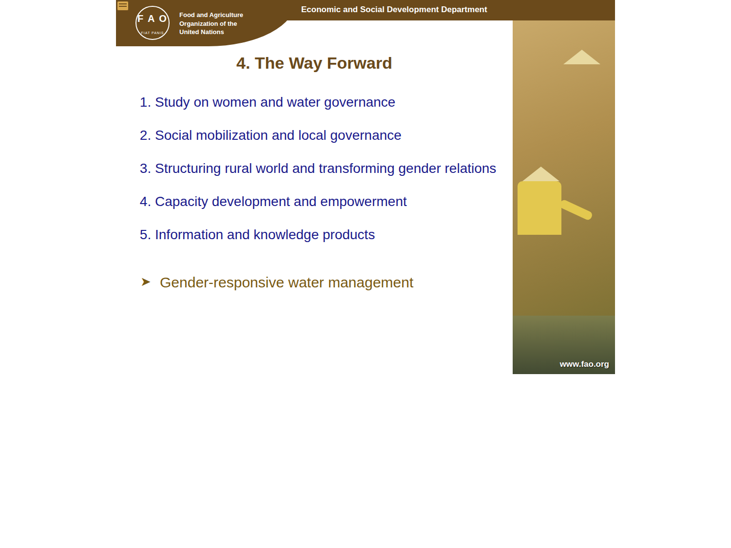Economic and Social Development Department
F A O
FIAT PANIS
Food and Agriculture
Organization of the
United Nations
www.fao.org
4. The Way Forward
Study on women and water governance
Social mobilization and local governance
Structuring rural world and transforming gender relations
Capacity development and empowerment
Information and knowledge products
Gender-responsive water management